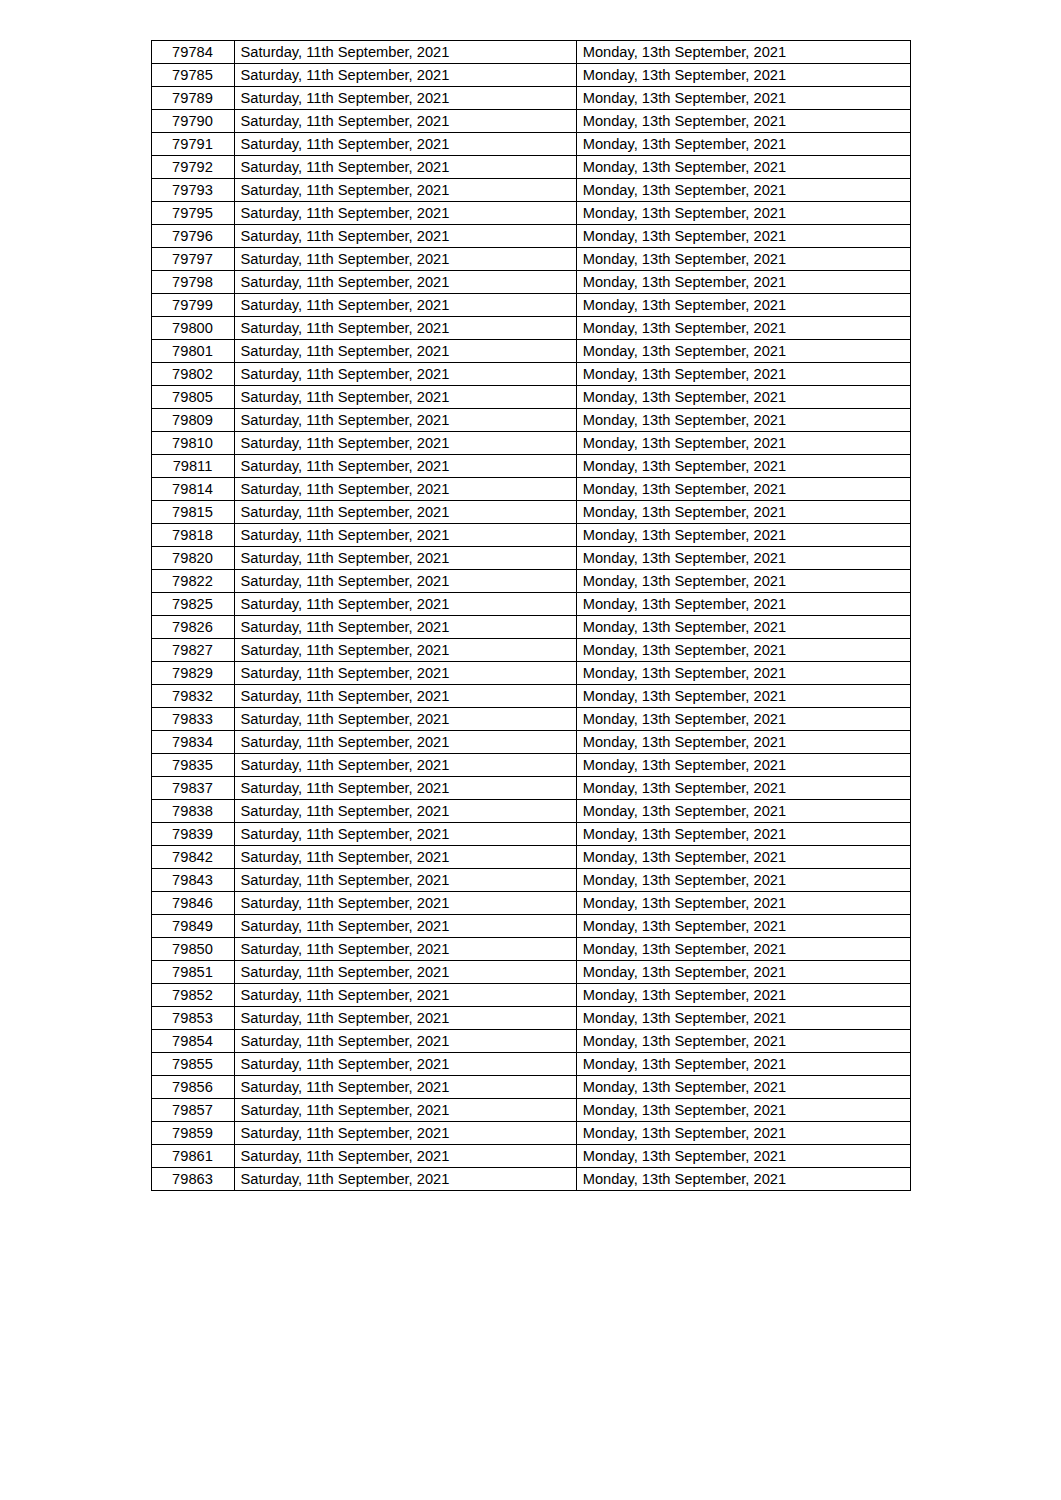| 79784 | Saturday, 11th September, 2021 | Monday, 13th September, 2021 |
| 79785 | Saturday, 11th September, 2021 | Monday, 13th September, 2021 |
| 79789 | Saturday, 11th September, 2021 | Monday, 13th September, 2021 |
| 79790 | Saturday, 11th September, 2021 | Monday, 13th September, 2021 |
| 79791 | Saturday, 11th September, 2021 | Monday, 13th September, 2021 |
| 79792 | Saturday, 11th September, 2021 | Monday, 13th September, 2021 |
| 79793 | Saturday, 11th September, 2021 | Monday, 13th September, 2021 |
| 79795 | Saturday, 11th September, 2021 | Monday, 13th September, 2021 |
| 79796 | Saturday, 11th September, 2021 | Monday, 13th September, 2021 |
| 79797 | Saturday, 11th September, 2021 | Monday, 13th September, 2021 |
| 79798 | Saturday, 11th September, 2021 | Monday, 13th September, 2021 |
| 79799 | Saturday, 11th September, 2021 | Monday, 13th September, 2021 |
| 79800 | Saturday, 11th September, 2021 | Monday, 13th September, 2021 |
| 79801 | Saturday, 11th September, 2021 | Monday, 13th September, 2021 |
| 79802 | Saturday, 11th September, 2021 | Monday, 13th September, 2021 |
| 79805 | Saturday, 11th September, 2021 | Monday, 13th September, 2021 |
| 79809 | Saturday, 11th September, 2021 | Monday, 13th September, 2021 |
| 79810 | Saturday, 11th September, 2021 | Monday, 13th September, 2021 |
| 79811 | Saturday, 11th September, 2021 | Monday, 13th September, 2021 |
| 79814 | Saturday, 11th September, 2021 | Monday, 13th September, 2021 |
| 79815 | Saturday, 11th September, 2021 | Monday, 13th September, 2021 |
| 79818 | Saturday, 11th September, 2021 | Monday, 13th September, 2021 |
| 79820 | Saturday, 11th September, 2021 | Monday, 13th September, 2021 |
| 79822 | Saturday, 11th September, 2021 | Monday, 13th September, 2021 |
| 79825 | Saturday, 11th September, 2021 | Monday, 13th September, 2021 |
| 79826 | Saturday, 11th September, 2021 | Monday, 13th September, 2021 |
| 79827 | Saturday, 11th September, 2021 | Monday, 13th September, 2021 |
| 79829 | Saturday, 11th September, 2021 | Monday, 13th September, 2021 |
| 79832 | Saturday, 11th September, 2021 | Monday, 13th September, 2021 |
| 79833 | Saturday, 11th September, 2021 | Monday, 13th September, 2021 |
| 79834 | Saturday, 11th September, 2021 | Monday, 13th September, 2021 |
| 79835 | Saturday, 11th September, 2021 | Monday, 13th September, 2021 |
| 79837 | Saturday, 11th September, 2021 | Monday, 13th September, 2021 |
| 79838 | Saturday, 11th September, 2021 | Monday, 13th September, 2021 |
| 79839 | Saturday, 11th September, 2021 | Monday, 13th September, 2021 |
| 79842 | Saturday, 11th September, 2021 | Monday, 13th September, 2021 |
| 79843 | Saturday, 11th September, 2021 | Monday, 13th September, 2021 |
| 79846 | Saturday, 11th September, 2021 | Monday, 13th September, 2021 |
| 79849 | Saturday, 11th September, 2021 | Monday, 13th September, 2021 |
| 79850 | Saturday, 11th September, 2021 | Monday, 13th September, 2021 |
| 79851 | Saturday, 11th September, 2021 | Monday, 13th September, 2021 |
| 79852 | Saturday, 11th September, 2021 | Monday, 13th September, 2021 |
| 79853 | Saturday, 11th September, 2021 | Monday, 13th September, 2021 |
| 79854 | Saturday, 11th September, 2021 | Monday, 13th September, 2021 |
| 79855 | Saturday, 11th September, 2021 | Monday, 13th September, 2021 |
| 79856 | Saturday, 11th September, 2021 | Monday, 13th September, 2021 |
| 79857 | Saturday, 11th September, 2021 | Monday, 13th September, 2021 |
| 79859 | Saturday, 11th September, 2021 | Monday, 13th September, 2021 |
| 79861 | Saturday, 11th September, 2021 | Monday, 13th September, 2021 |
| 79863 | Saturday, 11th September, 2021 | Monday, 13th September, 2021 |